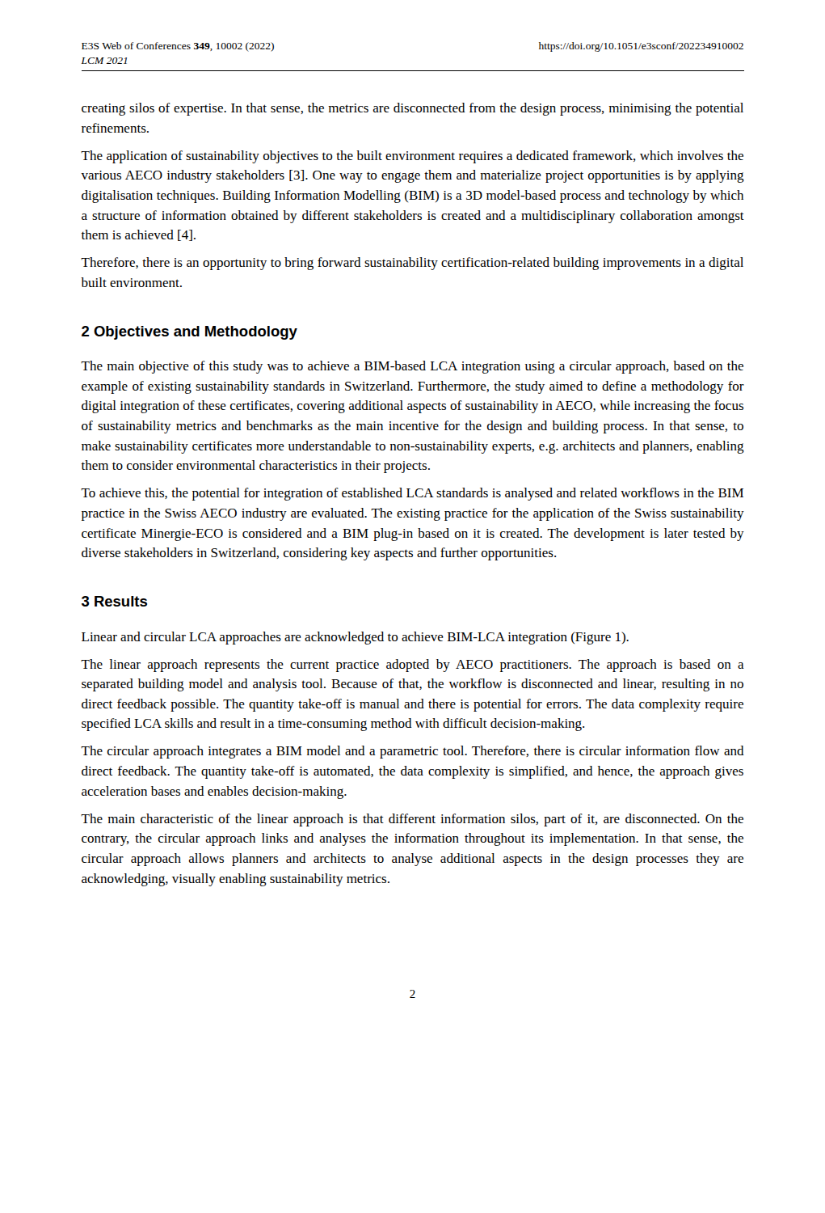E3S Web of Conferences 349, 10002 (2022)
LCM 2021
https://doi.org/10.1051/e3sconf/202234910002
creating silos of expertise. In that sense, the metrics are disconnected from the design process, minimising the potential refinements.
The application of sustainability objectives to the built environment requires a dedicated framework, which involves the various AECO industry stakeholders [3]. One way to engage them and materialize project opportunities is by applying digitalisation techniques. Building Information Modelling (BIM) is a 3D model-based process and technology by which a structure of information obtained by different stakeholders is created and a multidisciplinary collaboration amongst them is achieved [4].
Therefore, there is an opportunity to bring forward sustainability certification-related building improvements in a digital built environment.
2 Objectives and Methodology
The main objective of this study was to achieve a BIM-based LCA integration using a circular approach, based on the example of existing sustainability standards in Switzerland. Furthermore, the study aimed to define a methodology for digital integration of these certificates, covering additional aspects of sustainability in AECO, while increasing the focus of sustainability metrics and benchmarks as the main incentive for the design and building process. In that sense, to make sustainability certificates more understandable to non-sustainability experts, e.g. architects and planners, enabling them to consider environmental characteristics in their projects.
To achieve this, the potential for integration of established LCA standards is analysed and related workflows in the BIM practice in the Swiss AECO industry are evaluated. The existing practice for the application of the Swiss sustainability certificate Minergie-ECO is considered and a BIM plug-in based on it is created. The development is later tested by diverse stakeholders in Switzerland, considering key aspects and further opportunities.
3 Results
Linear and circular LCA approaches are acknowledged to achieve BIM-LCA integration (Figure 1).
The linear approach represents the current practice adopted by AECO practitioners. The approach is based on a separated building model and analysis tool. Because of that, the workflow is disconnected and linear, resulting in no direct feedback possible. The quantity take-off is manual and there is potential for errors. The data complexity require specified LCA skills and result in a time-consuming method with difficult decision-making.
The circular approach integrates a BIM model and a parametric tool. Therefore, there is circular information flow and direct feedback. The quantity take-off is automated, the data complexity is simplified, and hence, the approach gives acceleration bases and enables decision-making.
The main characteristic of the linear approach is that different information silos, part of it, are disconnected. On the contrary, the circular approach links and analyses the information throughout its implementation. In that sense, the circular approach allows planners and architects to analyse additional aspects in the design processes they are acknowledging, visually enabling sustainability metrics.
2